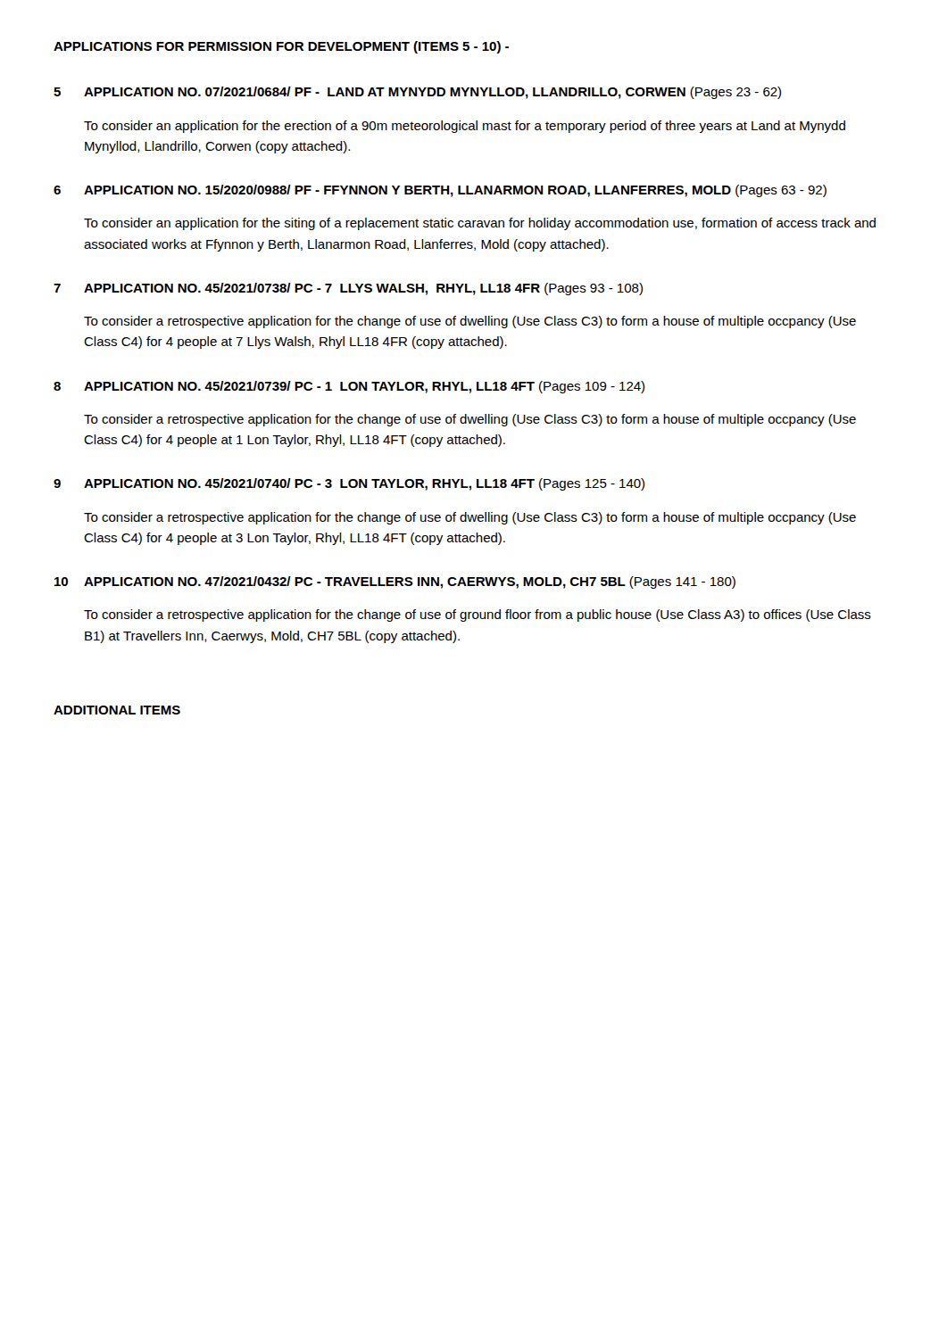APPLICATIONS FOR PERMISSION FOR DEVELOPMENT (ITEMS 5 - 10) -
5
APPLICATION NO. 07/2021/0684/ PF - LAND AT MYNYDD MYNYLLOD, LLANDRILLO, CORWEN (Pages 23 - 62)
To consider an application for the erection of a 90m meteorological mast for a temporary period of three years at Land at Mynydd Mynyllod, Llandrillo, Corwen (copy attached).
6
APPLICATION NO. 15/2020/0988/ PF - FFYNNON Y BERTH, LLANARMON ROAD, LLANFERRES, MOLD (Pages 63 - 92)
To consider an application for the siting of a replacement static caravan for holiday accommodation use, formation of access track and associated works at Ffynnon y Berth, Llanarmon Road, Llanferres, Mold (copy attached).
7
APPLICATION NO. 45/2021/0738/ PC - 7 LLYS WALSH, RHYL, LL18 4FR (Pages 93 - 108)
To consider a retrospective application for the change of use of dwelling (Use Class C3) to form a house of multiple occpancy (Use Class C4) for 4 people at 7 Llys Walsh, Rhyl LL18 4FR (copy attached).
8
APPLICATION NO. 45/2021/0739/ PC - 1 LON TAYLOR, RHYL, LL18 4FT (Pages 109 - 124)
To consider a retrospective application for the change of use of dwelling (Use Class C3) to form a house of multiple occpancy (Use Class C4) for 4 people at 1 Lon Taylor, Rhyl, LL18 4FT (copy attached).
9
APPLICATION NO. 45/2021/0740/ PC - 3 LON TAYLOR, RHYL, LL18 4FT (Pages 125 - 140)
To consider a retrospective application for the change of use of dwelling (Use Class C3) to form a house of multiple occpancy (Use Class C4) for 4 people at 3 Lon Taylor, Rhyl, LL18 4FT (copy attached).
10
APPLICATION NO. 47/2021/0432/ PC - TRAVELLERS INN, CAERWYS, MOLD, CH7 5BL (Pages 141 - 180)
To consider a retrospective application for the change of use of ground floor from a public house (Use Class A3) to offices (Use Class B1) at Travellers Inn, Caerwys, Mold, CH7 5BL (copy attached).
ADDITIONAL ITEMS